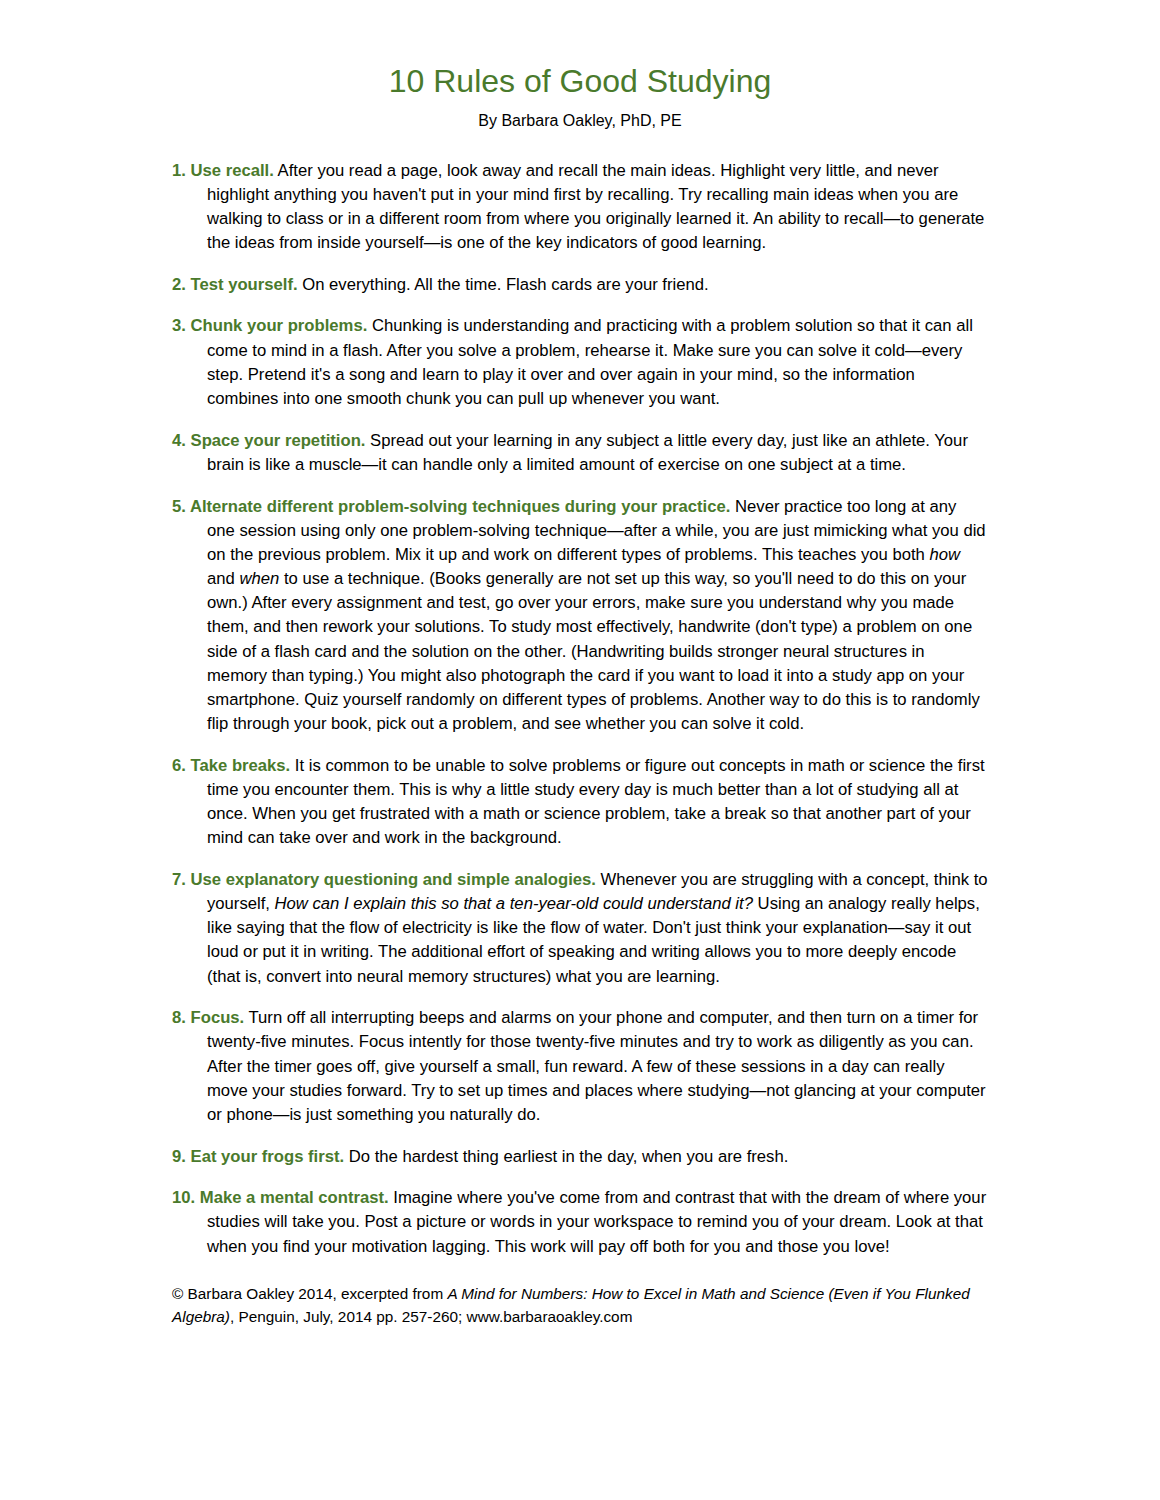10 Rules of Good Studying
By Barbara Oakley, PhD, PE
Use recall. After you read a page, look away and recall the main ideas. Highlight very little, and never highlight anything you haven't put in your mind first by recalling. Try recalling main ideas when you are walking to class or in a different room from where you originally learned it. An ability to recall—to generate the ideas from inside yourself—is one of the key indicators of good learning.
Test yourself. On everything. All the time. Flash cards are your friend.
Chunk your problems. Chunking is understanding and practicing with a problem solution so that it can all come to mind in a flash. After you solve a problem, rehearse it. Make sure you can solve it cold—every step. Pretend it's a song and learn to play it over and over again in your mind, so the information combines into one smooth chunk you can pull up whenever you want.
Space your repetition. Spread out your learning in any subject a little every day, just like an athlete. Your brain is like a muscle—it can handle only a limited amount of exercise on one subject at a time.
Alternate different problem-solving techniques during your practice. Never practice too long at any one session using only one problem-solving technique—after a while, you are just mimicking what you did on the previous problem. Mix it up and work on different types of problems. This teaches you both how and when to use a technique. (Books generally are not set up this way, so you'll need to do this on your own.) After every assignment and test, go over your errors, make sure you understand why you made them, and then rework your solutions. To study most effectively, handwrite (don't type) a problem on one side of a flash card and the solution on the other. (Handwriting builds stronger neural structures in memory than typing.) You might also photograph the card if you want to load it into a study app on your smartphone. Quiz yourself randomly on different types of problems. Another way to do this is to randomly flip through your book, pick out a problem, and see whether you can solve it cold.
Take breaks. It is common to be unable to solve problems or figure out concepts in math or science the first time you encounter them. This is why a little study every day is much better than a lot of studying all at once. When you get frustrated with a math or science problem, take a break so that another part of your mind can take over and work in the background.
Use explanatory questioning and simple analogies. Whenever you are struggling with a concept, think to yourself, How can I explain this so that a ten-year-old could understand it? Using an analogy really helps, like saying that the flow of electricity is like the flow of water. Don't just think your explanation—say it out loud or put it in writing. The additional effort of speaking and writing allows you to more deeply encode (that is, convert into neural memory structures) what you are learning.
Focus. Turn off all interrupting beeps and alarms on your phone and computer, and then turn on a timer for twenty-five minutes. Focus intently for those twenty-five minutes and try to work as diligently as you can. After the timer goes off, give yourself a small, fun reward. A few of these sessions in a day can really move your studies forward. Try to set up times and places where studying—not glancing at your computer or phone—is just something you naturally do.
Eat your frogs first. Do the hardest thing earliest in the day, when you are fresh.
Make a mental contrast. Imagine where you've come from and contrast that with the dream of where your studies will take you. Post a picture or words in your workspace to remind you of your dream. Look at that when you find your motivation lagging. This work will pay off both for you and those you love!
© Barbara Oakley 2014, excerpted from A Mind for Numbers: How to Excel in Math and Science (Even if You Flunked Algebra), Penguin, July, 2014 pp. 257-260; www.barbaraoakley.com